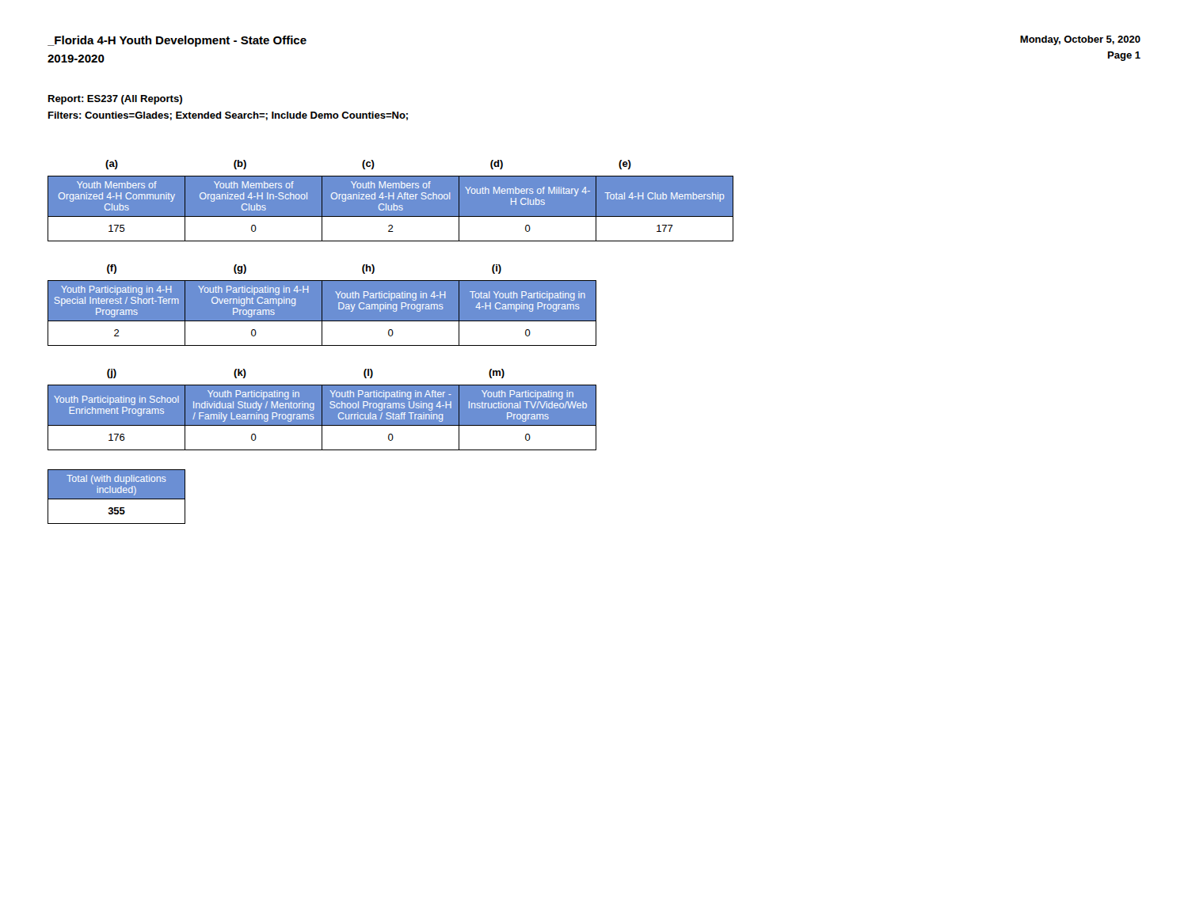_Florida 4-H Youth Development - State Office
2019-2020
Monday, October 5, 2020
Page 1
Report: ES237 (All Reports)
Filters: Counties=Glades; Extended Search=; Include Demo Counties=No;
| (a) | (b) | (c) | (d) | (e) |
| Youth Members of Organized 4-H Community Clubs | Youth Members of Organized 4-H In-School Clubs | Youth Members of Organized 4-H After School Clubs | Youth Members of Military 4-H Clubs | Total 4-H Club Membership |
| --- | --- | --- | --- | --- |
| 175 | 0 | 2 | 0 | 177 |
| (f) | (g) | (h) | (i) |
| Youth Participating in 4-H Special Interest / Short-Term Programs | Youth Participating in 4-H Overnight Camping Programs | Youth Participating in 4-H Day Camping Programs | Total Youth Participating in 4-H Camping Programs |
| --- | --- | --- | --- |
| 2 | 0 | 0 | 0 |
| (j) | (k) | (l) | (m) |
| Youth Participating in School Enrichment Programs | Youth Participating in Individual Study / Mentoring / Family Learning Programs | Youth Participating in After - School Programs Using 4-H Curricula / Staff Training | Youth Participating in Instructional TV/Video/Web Programs |
| --- | --- | --- | --- |
| 176 | 0 | 0 | 0 |
| Total (with duplications included) |
| --- |
| 355 |